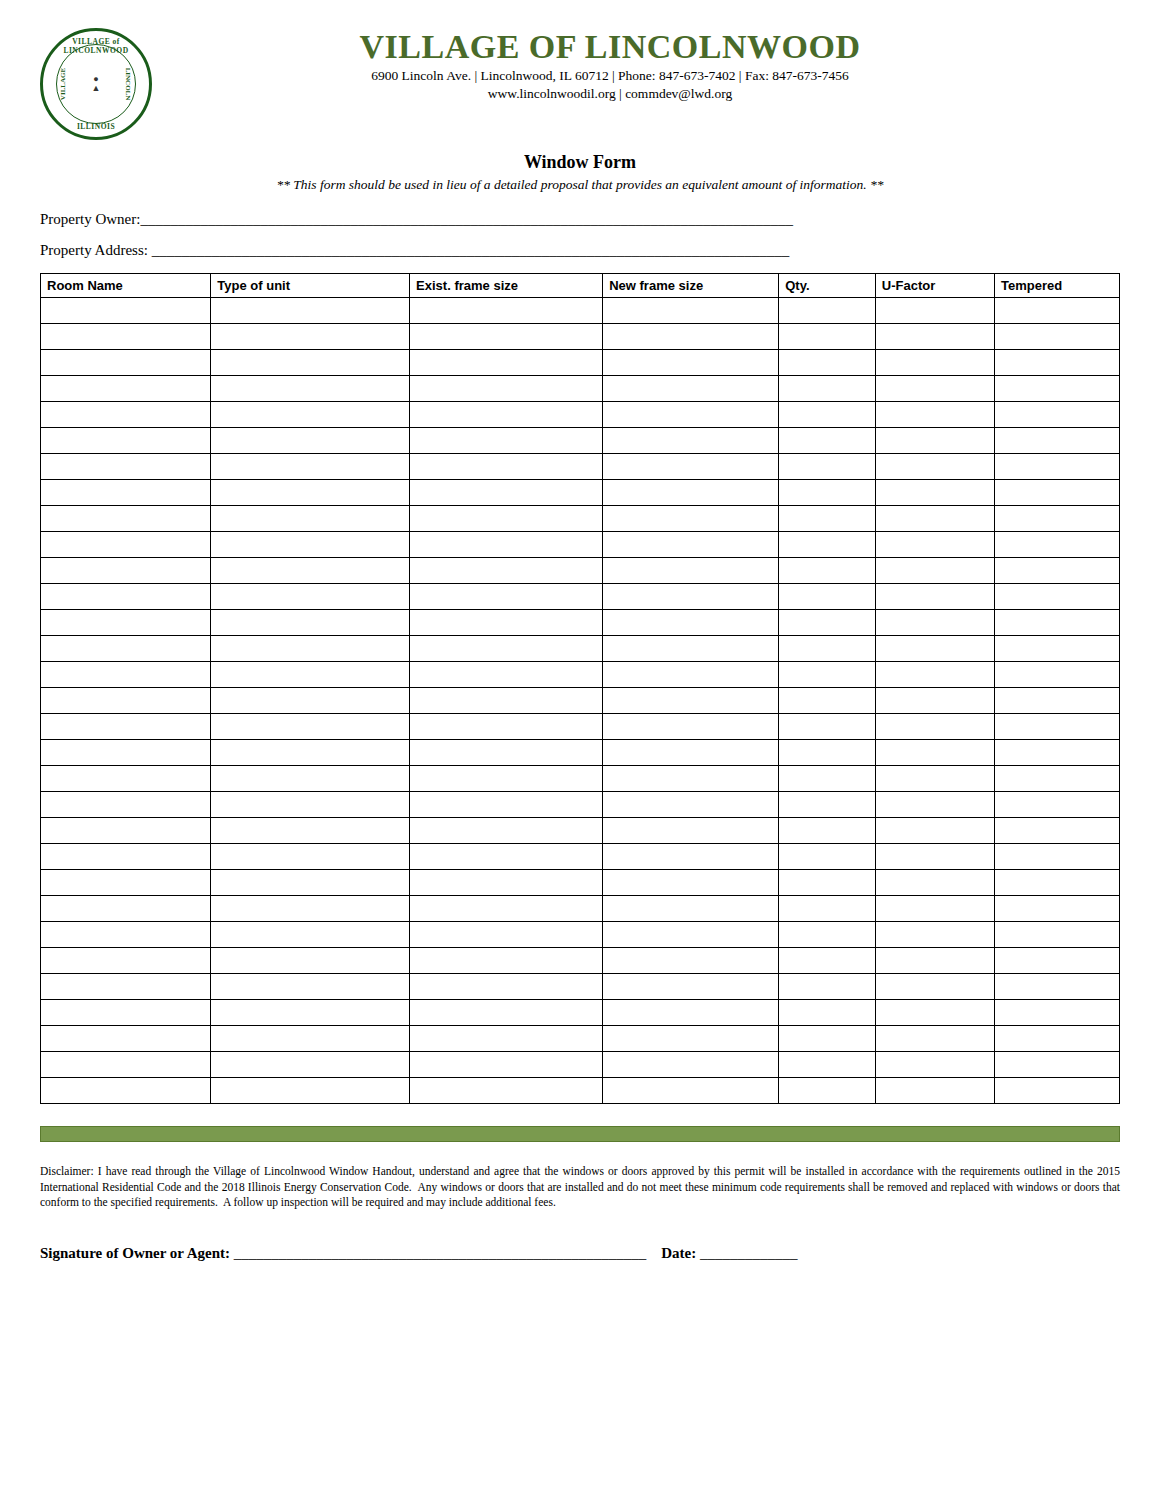VILLAGE of LINCOLNWOOD
VILLAGE
LINCOLN
ILLINOIS
●
▲
VILLAGE OF LINCOLNWOOD
6900 Lincoln Ave. | Lincolnwood, IL 60712 | Phone: 847-673-7402 | Fax: 847-673-7456
www.lincolnwoodil.org | commdev@lwd.org
Window Form
** This form should be used in lieu of a detailed proposal that provides an equivalent amount of information. **
Property Owner:_______________________________________________________________________________________
Property Address: _____________________________________________________________________________________
| Room Name | Type of unit | Exist. frame size | New frame size | Qty. | U-Factor | Tempered |
| --- | --- | --- | --- | --- | --- | --- |
Disclaimer: I have read through the Village of Lincolnwood Window Handout, understand and agree that the windows or doors approved by this permit will be installed in accordance with the requirements outlined in the 2015 International Residential Code and the 2018 Illinois Energy Conservation Code. Any windows or doors that are installed and do not meet these minimum code requirements shall be removed and replaced with windows or doors that conform to the specified requirements. A follow up inspection will be required and may include additional fees.
Signature of Owner or Agent: _______________________________________________________ Date: _____________